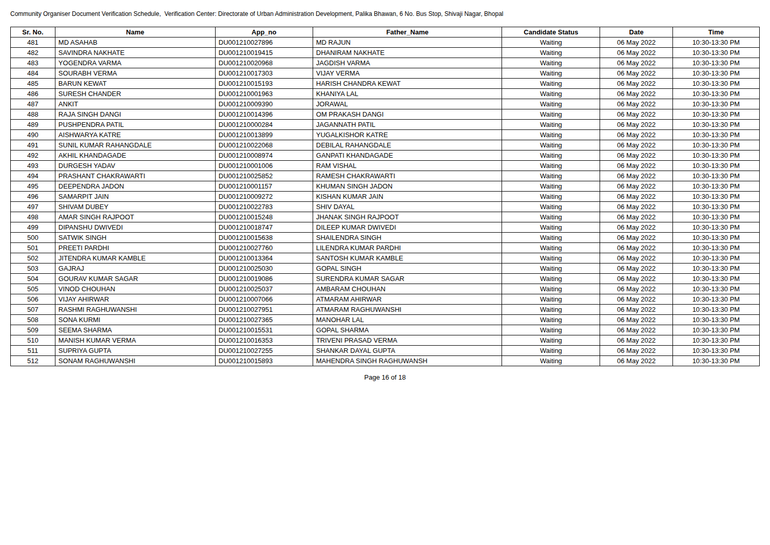Community Organiser Document Verification Schedule, Verification Center: Directorate of Urban Administration Development, Palika Bhawan, 6 No. Bus Stop, Shivaji Nagar, Bhopal
| Sr. No. | Name | App_no | Father_Name | Candidate Status | Date | Time |
| --- | --- | --- | --- | --- | --- | --- |
| 481 | MD ASAHAB | DU001210027896 | MD RAJUN | Waiting | 06 May 2022 | 10:30-13:30 PM |
| 482 | SAVINDRA NAKHATE | DU001210019415 | DHANIRAM NAKHATE | Waiting | 06 May 2022 | 10:30-13:30 PM |
| 483 | YOGENDRA VARMA | DU001210020968 | JAGDISH VARMA | Waiting | 06 May 2022 | 10:30-13:30 PM |
| 484 | SOURABH VERMA | DU001210017303 | VIJAY VERMA | Waiting | 06 May 2022 | 10:30-13:30 PM |
| 485 | BARUN KEWAT | DU001210015193 | HARISH CHANDRA KEWAT | Waiting | 06 May 2022 | 10:30-13:30 PM |
| 486 | SURESH CHANDER | DU001210001963 | KHANIYA LAL | Waiting | 06 May 2022 | 10:30-13:30 PM |
| 487 | ANKIT | DU001210009390 | JORAWAL | Waiting | 06 May 2022 | 10:30-13:30 PM |
| 488 | RAJA SINGH DANGI | DU001210014396 | OM PRAKASH DANGI | Waiting | 06 May 2022 | 10:30-13:30 PM |
| 489 | PUSHPENDRA PATIL | DU001210000284 | JAGANNATH PATIL | Waiting | 06 May 2022 | 10:30-13:30 PM |
| 490 | AISHWARYA KATRE | DU001210013899 | YUGALKISHOR KATRE | Waiting | 06 May 2022 | 10:30-13:30 PM |
| 491 | SUNIL KUMAR RAHANGDALE | DU001210022068 | DEBILAL RAHANGDALE | Waiting | 06 May 2022 | 10:30-13:30 PM |
| 492 | AKHIL KHANDAGADE | DU001210008974 | GANPATI KHANDAGADE | Waiting | 06 May 2022 | 10:30-13:30 PM |
| 493 | DURGESH YADAV | DU001210001006 | RAM VISHAL | Waiting | 06 May 2022 | 10:30-13:30 PM |
| 494 | PRASHANT CHAKRAWARTI | DU001210025852 | RAMESH CHAKRAWARTI | Waiting | 06 May 2022 | 10:30-13:30 PM |
| 495 | DEEPENDRA JADON | DU001210001157 | KHUMAN SINGH JADON | Waiting | 06 May 2022 | 10:30-13:30 PM |
| 496 | SAMARPIT JAIN | DU001210009272 | KISHAN KUMAR JAIN | Waiting | 06 May 2022 | 10:30-13:30 PM |
| 497 | SHIVAM DUBEY | DU001210022783 | SHIV DAYAL | Waiting | 06 May 2022 | 10:30-13:30 PM |
| 498 | AMAR SINGH RAJPOOT | DU001210015248 | JHANAK SINGH RAJPOOT | Waiting | 06 May 2022 | 10:30-13:30 PM |
| 499 | DIPANSHU DWIVEDI | DU001210018747 | DILEEP KUMAR DWIVEDI | Waiting | 06 May 2022 | 10:30-13:30 PM |
| 500 | SATWIK SINGH | DU001210015638 | SHAILENDRA SINGH | Waiting | 06 May 2022 | 10:30-13:30 PM |
| 501 | PREETI PARDHI | DU001210027760 | LILENDRA KUMAR PARDHI | Waiting | 06 May 2022 | 10:30-13:30 PM |
| 502 | JITENDRA KUMAR KAMBLE | DU001210013364 | SANTOSH KUMAR KAMBLE | Waiting | 06 May 2022 | 10:30-13:30 PM |
| 503 | GAJRAJ | DU001210025030 | GOPAL SINGH | Waiting | 06 May 2022 | 10:30-13:30 PM |
| 504 | GOURAV KUMAR SAGAR | DU001210019086 | SURENDRA KUMAR SAGAR | Waiting | 06 May 2022 | 10:30-13:30 PM |
| 505 | VINOD CHOUHAN | DU001210025037 | AMBARAM CHOUHAN | Waiting | 06 May 2022 | 10:30-13:30 PM |
| 506 | VIJAY AHIRWAR | DU001210007066 | ATMARAM AHIRWAR | Waiting | 06 May 2022 | 10:30-13:30 PM |
| 507 | RASHMI RAGHUWANSHI | DU001210027951 | ATMARAM RAGHUWANSHI | Waiting | 06 May 2022 | 10:30-13:30 PM |
| 508 | SONA KURMI | DU001210027365 | MANOHAR LAL | Waiting | 06 May 2022 | 10:30-13:30 PM |
| 509 | SEEMA SHARMA | DU001210015531 | GOPAL SHARMA | Waiting | 06 May 2022 | 10:30-13:30 PM |
| 510 | MANISH KUMAR VERMA | DU001210016353 | TRIVENI PRASAD VERMA | Waiting | 06 May 2022 | 10:30-13:30 PM |
| 511 | SUPRIYA GUPTA | DU001210027255 | SHANKAR DAYAL GUPTA | Waiting | 06 May 2022 | 10:30-13:30 PM |
| 512 | SONAM RAGHUWANSHI | DU001210015893 | MAHENDRA SINGH RAGHUWANSH | Waiting | 06 May 2022 | 10:30-13:30 PM |
Page 16 of 18